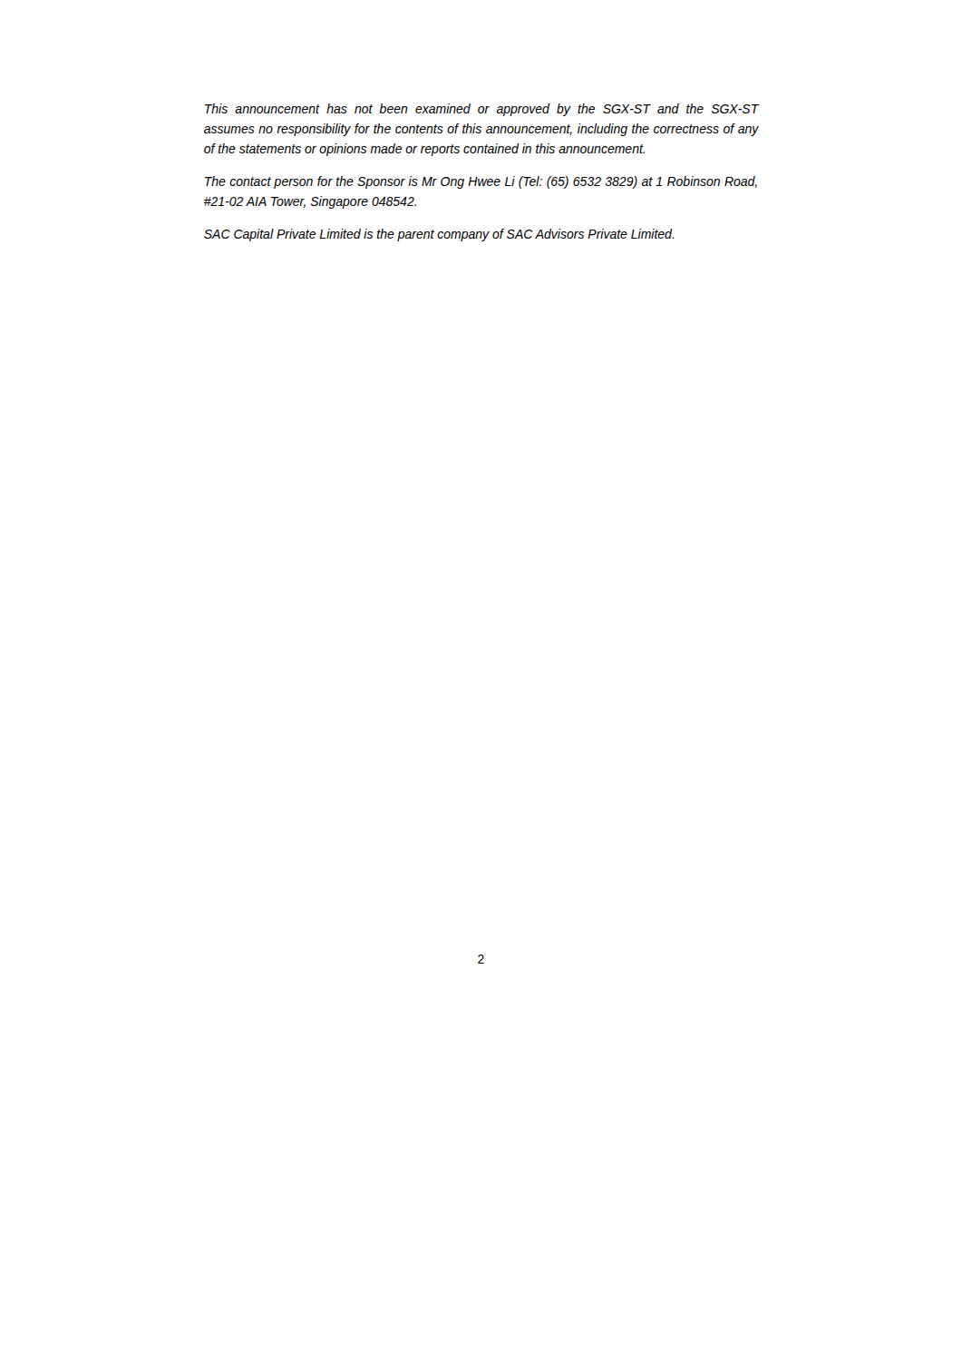This announcement has not been examined or approved by the SGX-ST and the SGX-ST assumes no responsibility for the contents of this announcement, including the correctness of any of the statements or opinions made or reports contained in this announcement.
The contact person for the Sponsor is Mr Ong Hwee Li (Tel: (65) 6532 3829) at 1 Robinson Road, #21-02 AIA Tower, Singapore 048542.
SAC Capital Private Limited is the parent company of SAC Advisors Private Limited.
2